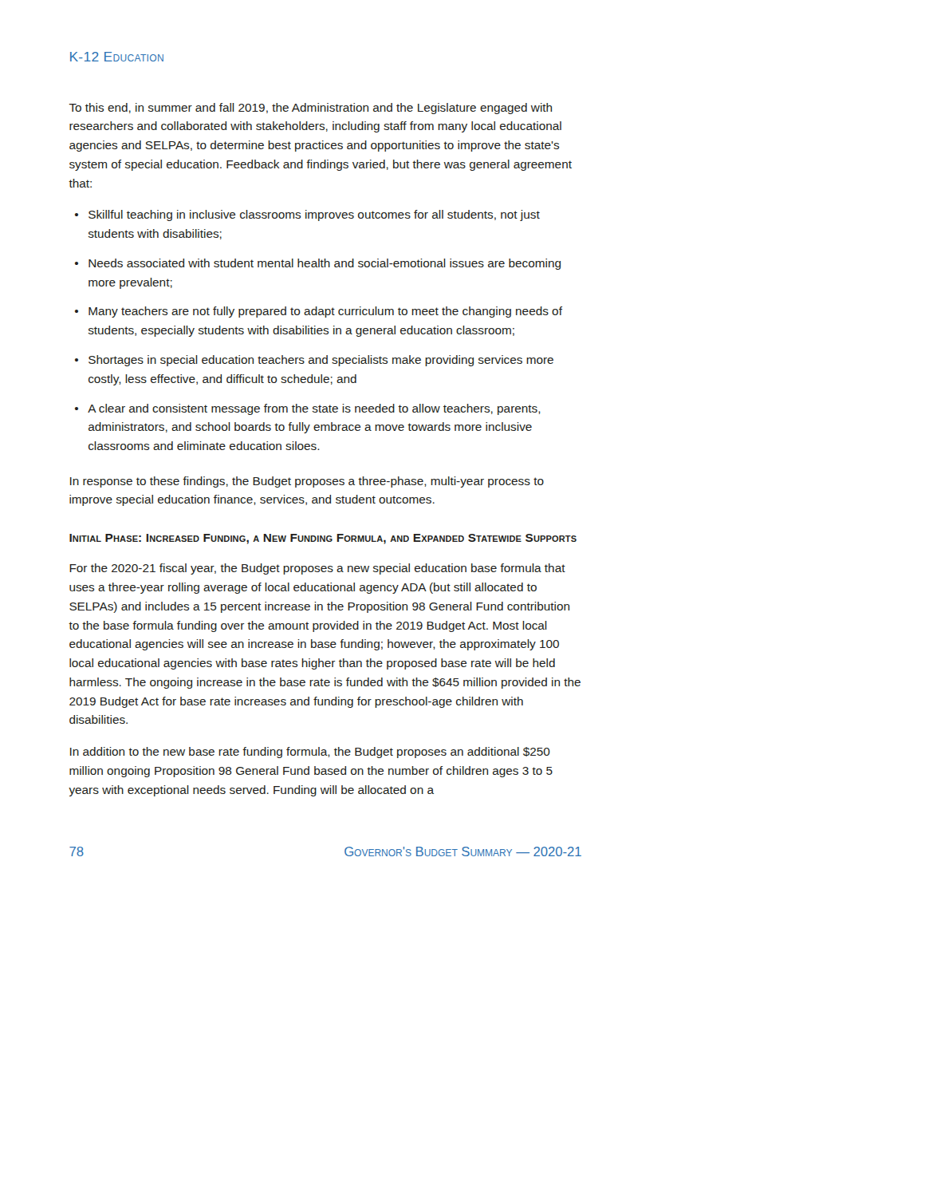K-12 Education
To this end, in summer and fall 2019, the Administration and the Legislature engaged with researchers and collaborated with stakeholders, including staff from many local educational agencies and SELPAs, to determine best practices and opportunities to improve the state's system of special education. Feedback and findings varied, but there was general agreement that:
Skillful teaching in inclusive classrooms improves outcomes for all students, not just students with disabilities;
Needs associated with student mental health and social-emotional issues are becoming more prevalent;
Many teachers are not fully prepared to adapt curriculum to meet the changing needs of students, especially students with disabilities in a general education classroom;
Shortages in special education teachers and specialists make providing services more costly, less effective, and difficult to schedule; and
A clear and consistent message from the state is needed to allow teachers, parents, administrators, and school boards to fully embrace a move towards more inclusive classrooms and eliminate education siloes.
In response to these findings, the Budget proposes a three-phase, multi-year process to improve special education finance, services, and student outcomes.
Initial Phase: Increased Funding, a New Funding Formula, and Expanded Statewide Supports
For the 2020-21 fiscal year, the Budget proposes a new special education base formula that uses a three-year rolling average of local educational agency ADA (but still allocated to SELPAs) and includes a 15 percent increase in the Proposition 98 General Fund contribution to the base formula funding over the amount provided in the 2019 Budget Act. Most local educational agencies will see an increase in base funding; however, the approximately 100 local educational agencies with base rates higher than the proposed base rate will be held harmless. The ongoing increase in the base rate is funded with the $645 million provided in the 2019 Budget Act for base rate increases and funding for preschool-age children with disabilities.
In addition to the new base rate funding formula, the Budget proposes an additional $250 million ongoing Proposition 98 General Fund based on the number of children ages 3 to 5 years with exceptional needs served. Funding will be allocated on a
78 Governor's Budget Summary — 2020-21